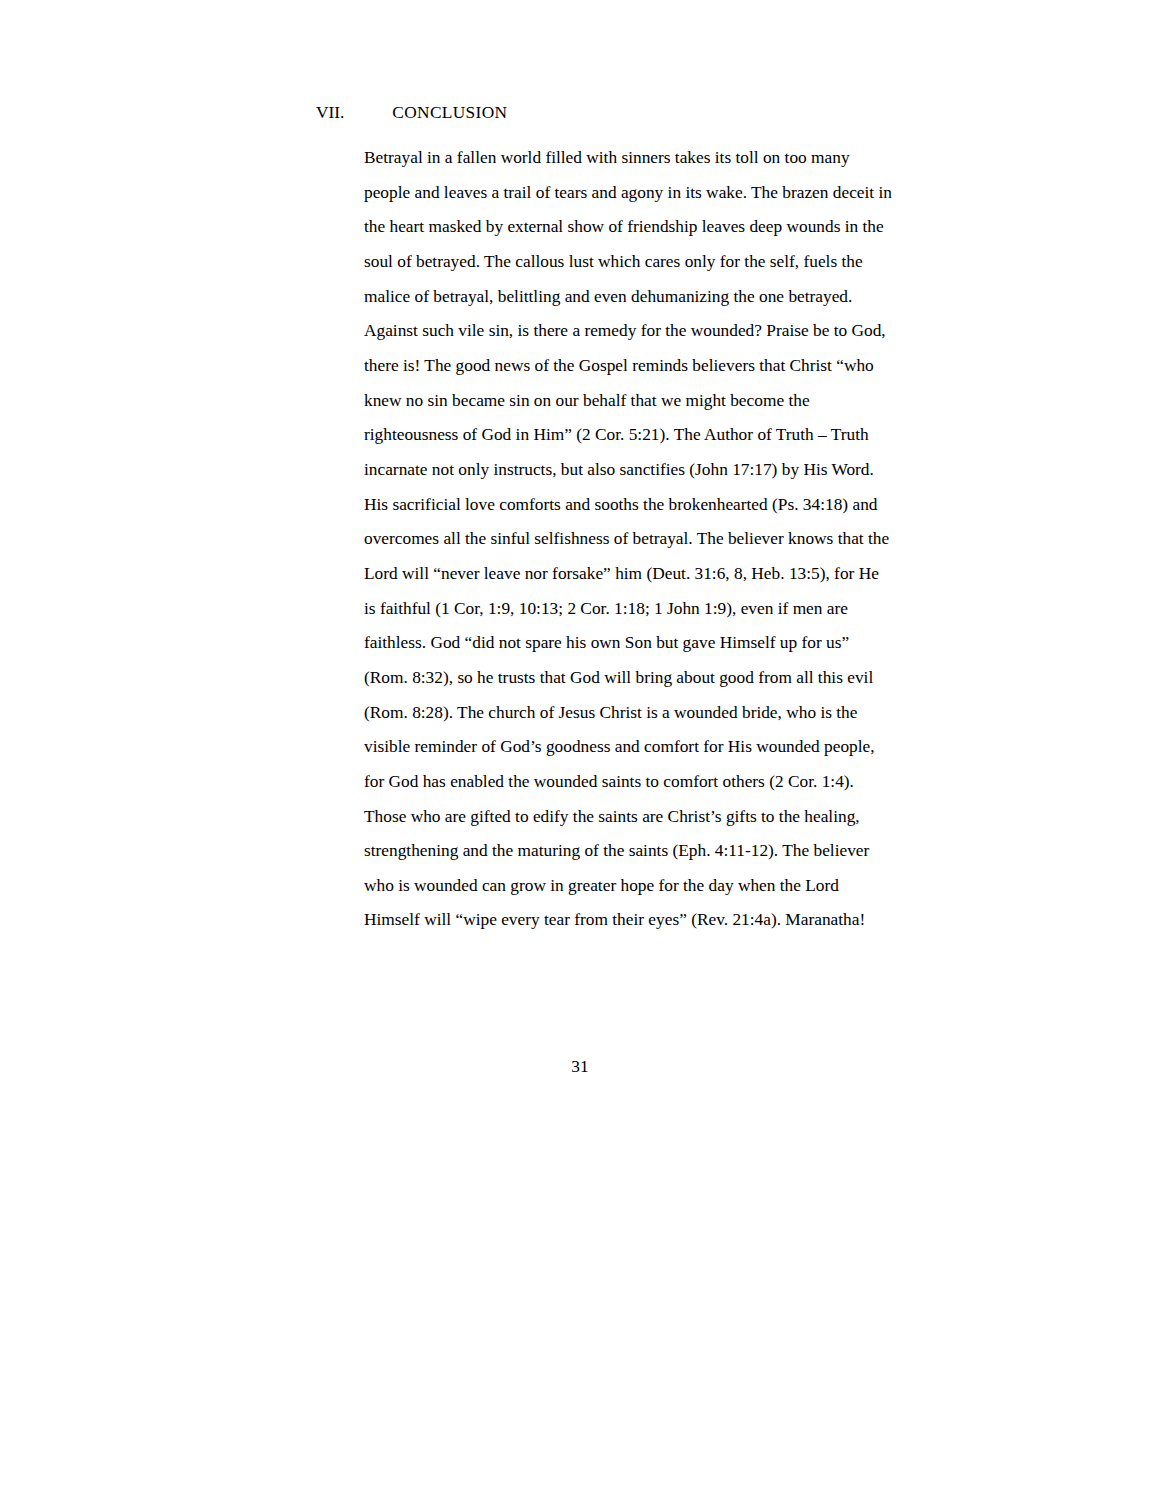VII. CONCLUSION
Betrayal in a fallen world filled with sinners takes its toll on too many people and leaves a trail of tears and agony in its wake. The brazen deceit in the heart masked by external show of friendship leaves deep wounds in the soul of betrayed. The callous lust which cares only for the self, fuels the malice of betrayal, belittling and even dehumanizing the one betrayed. Against such vile sin, is there a remedy for the wounded? Praise be to God, there is! The good news of the Gospel reminds believers that Christ “who knew no sin became sin on our behalf that we might become the righteousness of God in Him” (2 Cor. 5:21). The Author of Truth – Truth incarnate not only instructs, but also sanctifies (John 17:17) by His Word. His sacrificial love comforts and sooths the brokenhearted (Ps. 34:18) and overcomes all the sinful selfishness of betrayal. The believer knows that the Lord will “never leave nor forsake” him (Deut. 31:6, 8, Heb. 13:5), for He is faithful (1 Cor, 1:9, 10:13; 2 Cor. 1:18; 1 John 1:9), even if men are faithless. God “did not spare his own Son but gave Himself up for us” (Rom. 8:32), so he trusts that God will bring about good from all this evil (Rom. 8:28). The church of Jesus Christ is a wounded bride, who is the visible reminder of God’s goodness and comfort for His wounded people, for God has enabled the wounded saints to comfort others (2 Cor. 1:4). Those who are gifted to edify the saints are Christ’s gifts to the healing, strengthening and the maturing of the saints (Eph. 4:11-12). The believer who is wounded can grow in greater hope for the day when the Lord Himself will “wipe every tear from their eyes” (Rev. 21:4a). Maranatha!
31